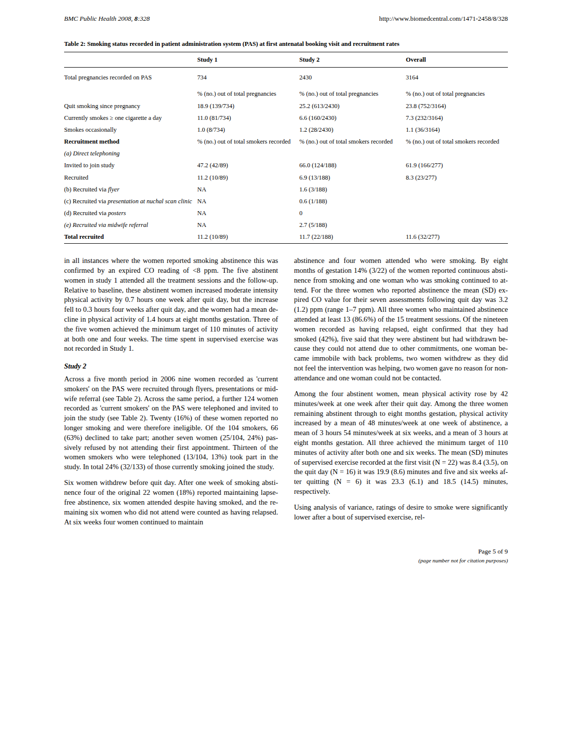BMC Public Health 2008, 8:328
http://www.biomedcentral.com/1471-2458/8/328
Table 2: Smoking status recorded in patient administration system (PAS) at first antenatal booking visit and recruitment rates
| | Study 1 | Study 2 | Overall |
| --- | --- | --- | --- |
| Total pregnancies recorded on PAS | 734 | 2430 | 3164 |
| | % (no.) out of total pregnancies | % (no.) out of total pregnancies | % (no.) out of total pregnancies |
| Quit smoking since pregnancy | 18.9 (139/734) | 25.2 (613/2430) | 23.8 (752/3164) |
| Currently smokes ≥ one cigarette a day | 11.0 (81/734) | 6.6 (160/2430) | 7.3 (232/3164) |
| Smokes occasionally | 1.0 (8/734) | 1.2 (28/2430) | 1.1 (36/3164) |
| Recruitment method | % (no.) out of total smokers recorded | % (no.) out of total smokers recorded | % (no.) out of total smokers recorded |
| (a) Direct telephoning | | | |
| Invited to join study | 47.2 (42/89) | 66.0 (124/188) | 61.9 (166/277) |
| Recruited | 11.2 (10/89) | 6.9 (13/188) | 8.3 (23/277) |
| (b) Recruited via flyer | NA | 1.6 (3/188) | |
| (c) Recruited via presentation at nuchal scan clinic | NA | 0.6 (1/188) | |
| (d) Recruited via posters | NA | 0 | |
| (e) Recruited via midwife referral | NA | 2.7 (5/188) | |
| Total recruited | 11.2 (10/89) | 11.7 (22/188) | 11.6 (32/277) |
in all instances where the women reported smoking abstinence this was confirmed by an expired CO reading of <8 ppm. The five abstinent women in study 1 attended all the treatment sessions and the follow-up. Relative to baseline, these abstinent women increased moderate intensity physical activity by 0.7 hours one week after quit day, but the increase fell to 0.3 hours four weeks after quit day, and the women had a mean decline in physical activity of 1.4 hours at eight months gestation. Three of the five women achieved the minimum target of 110 minutes of activity at both one and four weeks. The time spent in supervised exercise was not recorded in Study 1.
Study 2
Across a five month period in 2006 nine women recorded as 'current smokers' on the PAS were recruited through flyers, presentations or midwife referral (see Table 2). Across the same period, a further 124 women recorded as 'current smokers' on the PAS were telephoned and invited to join the study (see Table 2). Twenty (16%) of these women reported no longer smoking and were therefore ineligible. Of the 104 smokers, 66 (63%) declined to take part; another seven women (25/104, 24%) passively refused by not attending their first appointment. Thirteen of the women smokers who were telephoned (13/104, 13%) took part in the study. In total 24% (32/133) of those currently smoking joined the study.
Six women withdrew before quit day. After one week of smoking abstinence four of the original 22 women (18%) reported maintaining lapse-free abstinence, six women attended despite having smoked, and the remaining six women who did not attend were counted as having relapsed. At six weeks four women continued to maintain
abstinence and four women attended who were smoking. By eight months of gestation 14% (3/22) of the women reported continuous abstinence from smoking and one woman who was smoking continued to attend. For the three women who reported abstinence the mean (SD) expired CO value for their seven assessments following quit day was 3.2 (1.2) ppm (range 1–7 ppm). All three women who maintained abstinence attended at least 13 (86.6%) of the 15 treatment sessions. Of the nineteen women recorded as having relapsed, eight confirmed that they had smoked (42%), five said that they were abstinent but had withdrawn because they could not attend due to other commitments, one woman became immobile with back problems, two women withdrew as they did not feel the intervention was helping, two women gave no reason for non-attendance and one woman could not be contacted.
Among the four abstinent women, mean physical activity rose by 42 minutes/week at one week after their quit day. Among the three women remaining abstinent through to eight months gestation, physical activity increased by a mean of 48 minutes/week at one week of abstinence, a mean of 3 hours 54 minutes/week at six weeks, and a mean of 3 hours at eight months gestation. All three achieved the minimum target of 110 minutes of activity after both one and six weeks. The mean (SD) minutes of supervised exercise recorded at the first visit (N = 22) was 8.4 (3.5), on the quit day (N = 16) it was 19.9 (8.6) minutes and five and six weeks after quitting (N = 6) it was 23.3 (6.1) and 18.5 (14.5) minutes, respectively.
Using analysis of variance, ratings of desire to smoke were significantly lower after a bout of supervised exercise, rel-
Page 5 of 9
(page number not for citation purposes)